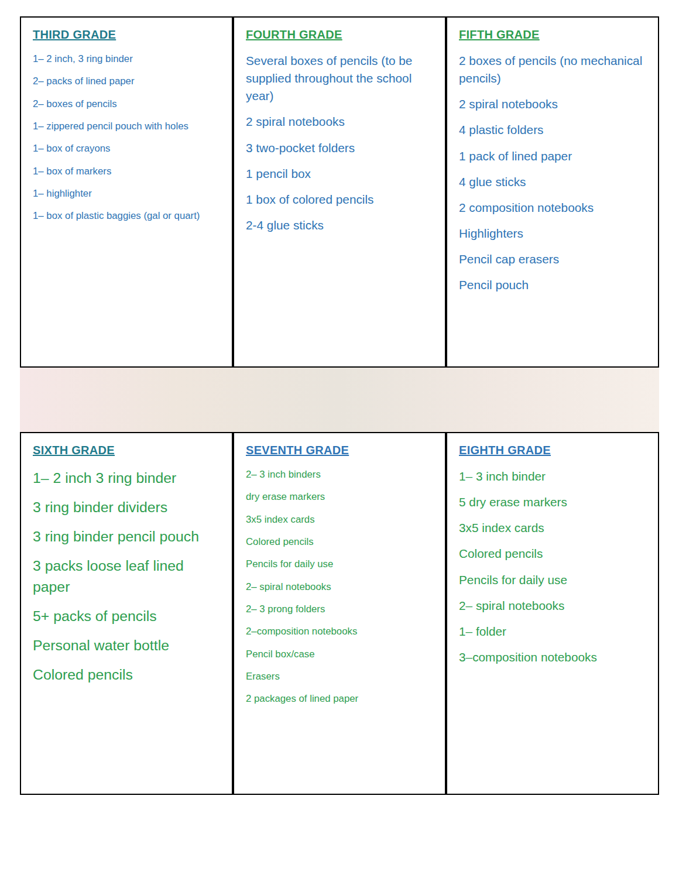THIRD GRADE
1– 2 inch, 3 ring binder
2– packs of lined paper
2– boxes of pencils
1– zippered pencil pouch with holes
1– box of crayons
1– box of markers
1– highlighter
1– box of plastic baggies (gal or quart)
FOURTH GRADE
Several boxes of pencils (to be supplied through­out the school year)
2 spiral notebooks
3 two-pocket folders
1 pencil box
1 box of colored pencils
2-4 glue sticks
FIFTH GRADE
2 boxes of pencils (no mechanical pencils)
2 spiral notebooks
4 plastic folders
1 pack of lined paper
4 glue sticks
2 composition notebooks
Highlighters
Pencil cap erasers
Pencil pouch
SIXTH GRADE
1– 2 inch 3 ring binder
3 ring binder dividers
3 ring binder pencil pouch
3 packs loose leaf lined paper
5+ packs of pencils
Personal water bottle
Colored pencils
SEVENTH GRADE
2– 3 inch binders
dry erase markers
3x5 index cards
Colored pencils
Pencils for daily use
2– spiral notebooks
2– 3 prong folders
2–composition notebooks
Pencil box/case
Erasers
2 packages of lined paper
EIGHTH GRADE
1– 3 inch binder
5 dry erase markers
3x5 index cards
Colored pencils
Pencils for daily use
2– spiral notebooks
1– folder
3–composition note­books